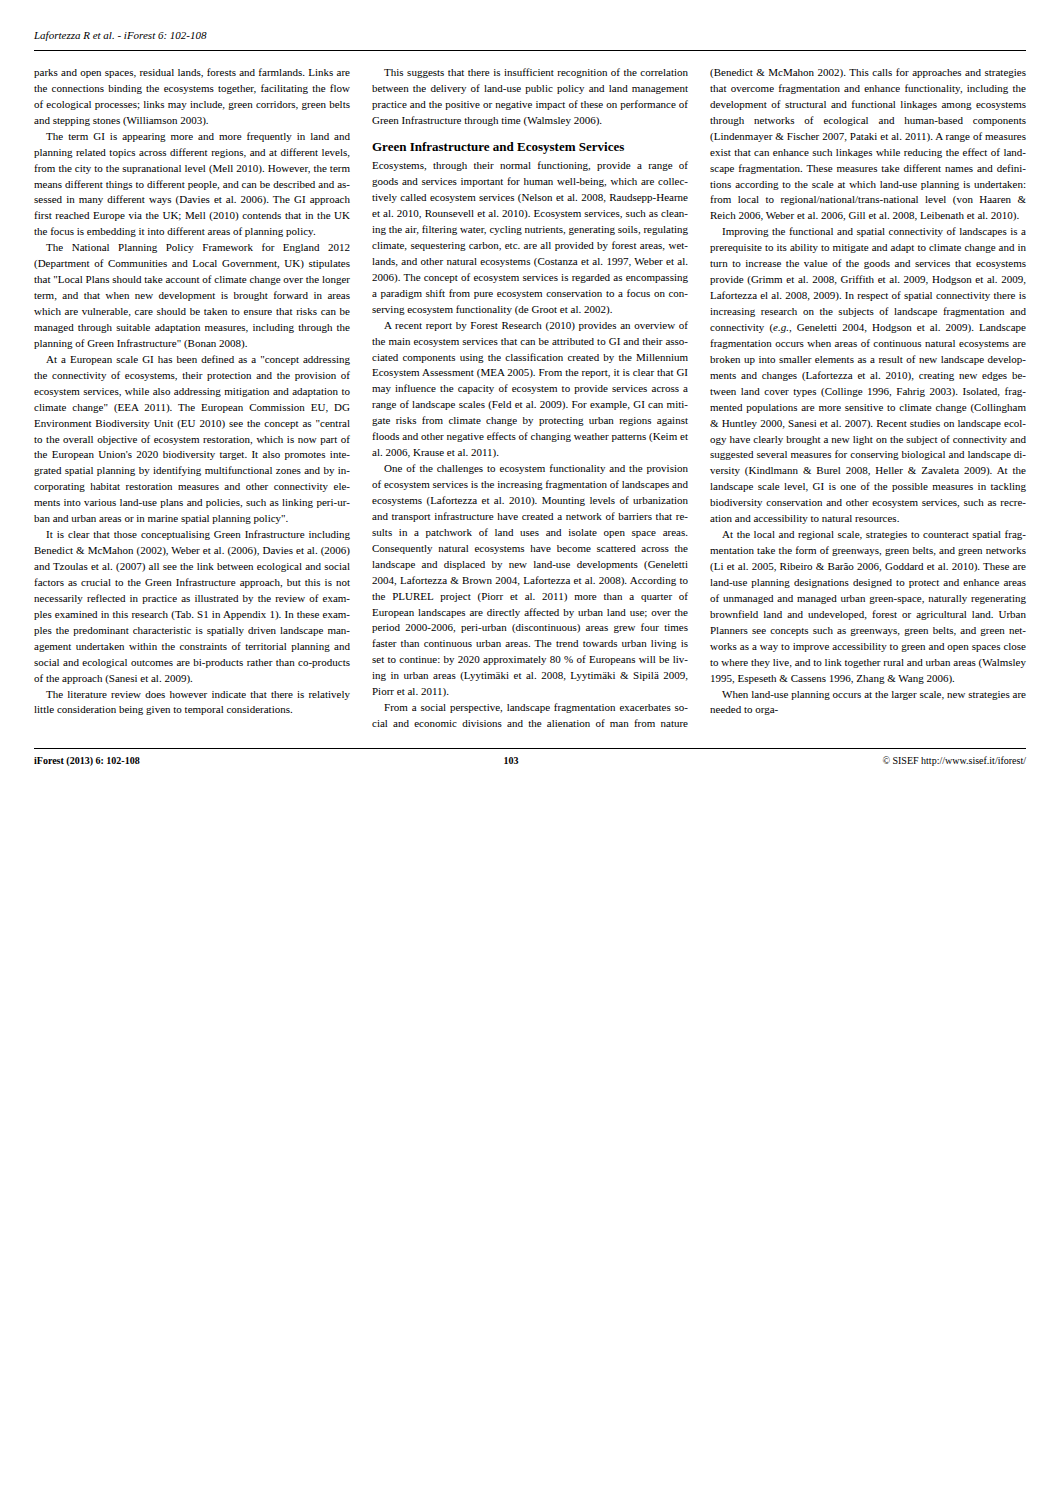Lafortezza R et al. - iForest 6: 102-108
parks and open spaces, residual lands, forests and farmlands. Links are the connections binding the ecosystems together, facilitating the flow of ecological processes; links may include, green corridors, green belts and stepping stones (Williamson 2003).
The term GI is appearing more and more frequently in land and planning related topics across different regions, and at different levels, from the city to the supranational level (Mell 2010). However, the term means different things to different people, and can be described and assessed in many different ways (Davies et al. 2006). The GI approach first reached Europe via the UK; Mell (2010) contends that in the UK the focus is embedding it into different areas of planning policy.
The National Planning Policy Framework for England 2012 (Department of Communities and Local Government, UK) stipulates that "Local Plans should take account of climate change over the longer term, and that when new development is brought forward in areas which are vulnerable, care should be taken to ensure that risks can be managed through suitable adaptation measures, including through the planning of Green Infrastructure" (Bonan 2008).
At a European scale GI has been defined as a "concept addressing the connectivity of ecosystems, their protection and the provision of ecosystem services, while also addressing mitigation and adaptation to climate change" (EEA 2011). The European Commission EU, DG Environment Biodiversity Unit (EU 2010) see the concept as "central to the overall objective of ecosystem restoration, which is now part of the European Union's 2020 biodiversity target. It also promotes integrated spatial planning by identifying multifunctional zones and by incorporating habitat restoration measures and other connectivity elements into various land-use plans and policies, such as linking peri-urban and urban areas or in marine spatial planning policy".
It is clear that those conceptualising Green Infrastructure including Benedict & McMahon (2002), Weber et al. (2006), Davies et al. (2006) and Tzoulas et al. (2007) all see the link between ecological and social factors as crucial to the Green Infrastructure approach, but this is not necessarily reflected in practice as illustrated by the review of examples examined in this research (Tab. S1 in Appendix 1). In these examples the predominant characteristic is spatially driven landscape management undertaken within the constraints of territorial planning and social and ecological outcomes are bi-products rather than co-products of the approach (Sanesi et al. 2009).
The literature review does however indicate that there is relatively little consideration being given to temporal considerations.
This suggests that there is insufficient recognition of the correlation between the delivery of land-use public policy and land management practice and the positive or negative impact of these on performance of Green Infrastructure through time (Walmsley 2006).
Green Infrastructure and Ecosystem Services
Ecosystems, through their normal functioning, provide a range of goods and services important for human well-being, which are collectively called ecosystem services (Nelson et al. 2008, Raudsepp-Hearne et al. 2010, Rounsevell et al. 2010). Ecosystem services, such as cleaning the air, filtering water, cycling nutrients, generating soils, regulating climate, sequestering carbon, etc. are all provided by forest areas, wetlands, and other natural ecosystems (Costanza et al. 1997, Weber et al. 2006). The concept of ecosystem services is regarded as encompassing a paradigm shift from pure ecosystem conservation to a focus on conserving ecosystem functionality (de Groot et al. 2002).
A recent report by Forest Research (2010) provides an overview of the main ecosystem services that can be attributed to GI and their associated components using the classification created by the Millennium Ecosystem Assessment (MEA 2005). From the report, it is clear that GI may influence the capacity of ecosystem to provide services across a range of landscape scales (Feld et al. 2009). For example, GI can mitigate risks from climate change by protecting urban regions against floods and other negative effects of changing weather patterns (Keim et al. 2006, Krause et al. 2011).
One of the challenges to ecosystem functionality and the provision of ecosystem services is the increasing fragmentation of landscapes and ecosystems (Lafortezza et al. 2010). Mounting levels of urbanization and transport infrastructure have created a network of barriers that results in a patchwork of land uses and isolate open space areas. Consequently natural ecosystems have become scattered across the landscape and displaced by new land-use developments (Geneletti 2004, Lafortezza & Brown 2004, Lafortezza et al. 2008). According to the PLUREL project (Piorr et al. 2011) more than a quarter of European landscapes are directly affected by urban land use; over the period 2000-2006, peri-urban (discontinuous) areas grew four times faster than continuous urban areas. The trend towards urban living is set to continue: by 2020 approximately 80 % of Europeans will be living in urban areas (Lyytimäki et al. 2008, Lyytimäki & Sipilä 2009, Piorr et al. 2011).
From a social perspective, landscape fragmentation exacerbates social and economic divisions and the alienation of man from nature (Benedict & McMahon 2002). This calls for approaches and strategies that overcome fragmentation and enhance functionality, including the development of structural and functional linkages among ecosystems through networks of ecological and human-based components (Lindenmayer & Fischer 2007, Pataki et al. 2011). A range of measures exist that can enhance such linkages while reducing the effect of landscape fragmentation. These measures take different names and definitions according to the scale at which land-use planning is undertaken: from local to regional/national/trans-national level (von Haaren & Reich 2006, Weber et al. 2006, Gill et al. 2008, Leibenath et al. 2010).
Improving the functional and spatial connectivity of landscapes is a prerequisite to its ability to mitigate and adapt to climate change and in turn to increase the value of the goods and services that ecosystems provide (Grimm et al. 2008, Griffith et al. 2009, Hodgson et al. 2009, Lafortezza el al. 2008, 2009). In respect of spatial connectivity there is increasing research on the subjects of landscape fragmentation and connectivity (e.g., Geneletti 2004, Hodgson et al. 2009). Landscape fragmentation occurs when areas of continuous natural ecosystems are broken up into smaller elements as a result of new landscape developments and changes (Lafortezza et al. 2010), creating new edges between land cover types (Collinge 1996, Fahrig 2003). Isolated, fragmented populations are more sensitive to climate change (Collingham & Huntley 2000, Sanesi et al. 2007). Recent studies on landscape ecology have clearly brought a new light on the subject of connectivity and suggested several measures for conserving biological and landscape diversity (Kindlmann & Burel 2008, Heller & Zavaleta 2009). At the landscape scale level, GI is one of the possible measures in tackling biodiversity conservation and other ecosystem services, such as recreation and accessibility to natural resources.
At the local and regional scale, strategies to counteract spatial fragmentation take the form of greenways, green belts, and green networks (Li et al. 2005, Ribeiro & Barão 2006, Goddard et al. 2010). These are land-use planning designations designed to protect and enhance areas of unmanaged and managed urban green-space, naturally regenerating brownfield land and undeveloped, forest or agricultural land. Urban Planners see concepts such as greenways, green belts, and green networks as a way to improve accessibility to green and open spaces close to where they live, and to link together rural and urban areas (Walmsley 1995, Espeseth & Cassens 1996, Zhang & Wang 2006).
When land-use planning occurs at the larger scale, new strategies are needed to orga-
iForest (2013) 6: 102-108
103
© SISEF http://www.sisef.it/iforest/